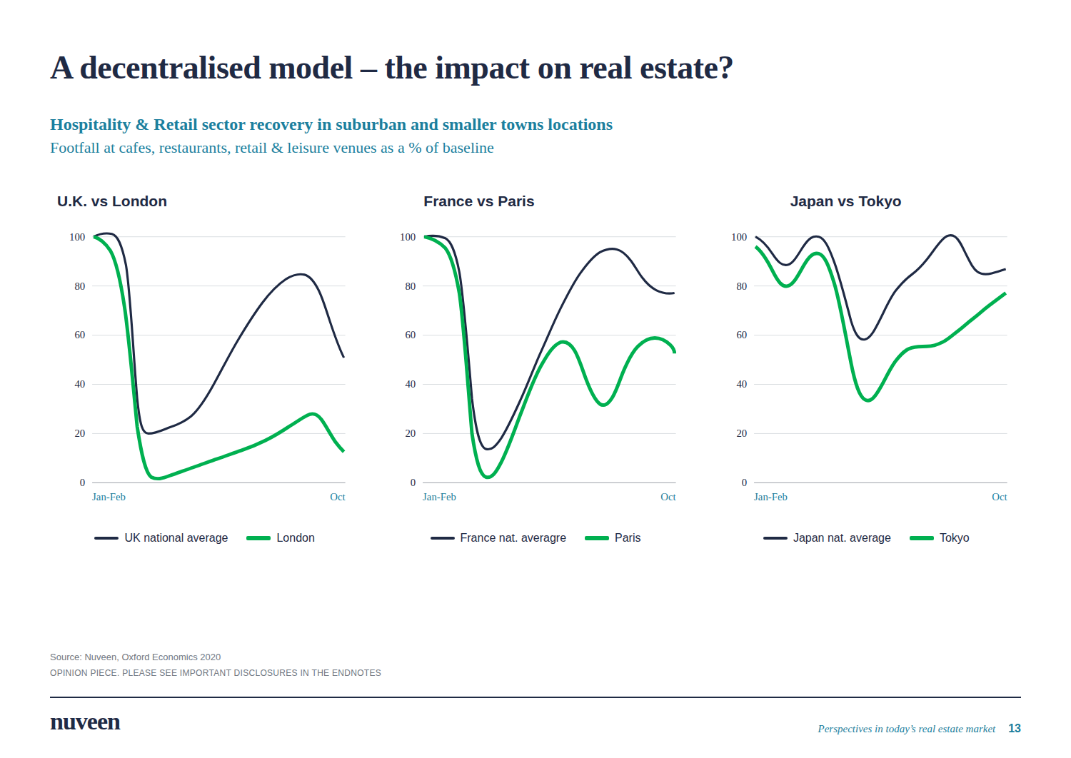A decentralised model – the impact on real estate?
Hospitality & Retail sector recovery in suburban and smaller towns locations
Footfall at cafes, restaurants, retail & leisure venues as a % of baseline
U.K. vs London
100 80 60 40 20 0 Jan-Feb Oct
UK national average London
France vs Paris
100 80 60 40 20 0 Jan-Feb Oct
France nat. averagre Paris
Japan vs Tokyo
100 80 60 40 20 0 Jan-Feb Oct
Japan nat. average Tokyo
Source: Nuveen, Oxford Economics 2020
OPINION PIECE. PLEASE SEE IMPORTANT DISCLOSURES IN THE ENDNOTES
nuveen
Perspectives in today’s real estate market 13